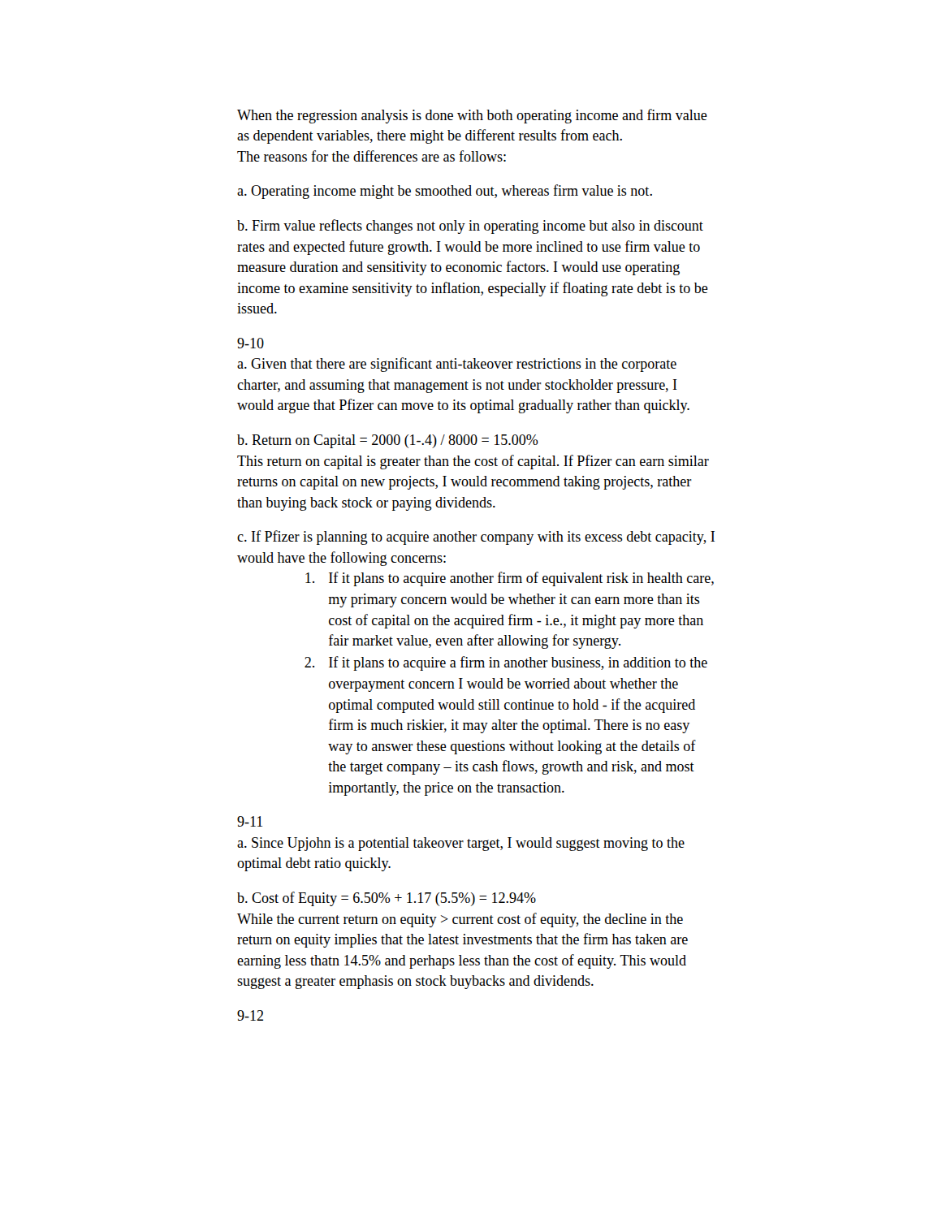When the regression analysis is done with both operating income and firm value as dependent variables, there might be different results from each.
The reasons for the differences are as follows:
a. Operating income might be smoothed out, whereas firm value is not.
b. Firm value reflects changes not only in operating income but also in discount rates and expected future growth. I would be more inclined to use firm value to measure duration and sensitivity to economic factors. I would use operating income to examine sensitivity to inflation, especially if floating rate debt is to be issued.
9-10
a. Given that there are significant anti-takeover restrictions in the corporate charter, and assuming that management is not under stockholder pressure, I would argue that Pfizer can move to its optimal gradually rather than quickly.
b. Return on Capital = 2000 (1-.4) / 8000 = 15.00%
This return on capital is greater than the cost of capital. If Pfizer can earn similar returns on capital on new projects, I would recommend taking projects, rather than buying back stock or paying dividends.
c. If Pfizer is planning to acquire another company with its excess debt capacity, I would have the following concerns:
If it plans to acquire another firm of equivalent risk in health care, my primary concern would be whether it can earn more than its cost of capital on the acquired firm - i.e., it might pay more than fair market value, even after allowing for synergy.
If it plans to acquire a firm in another business, in addition to the overpayment concern I would be worried about whether the optimal computed would still continue to hold - if the acquired firm is much riskier, it may alter the optimal. There is no easy way to answer these questions without looking at the details of the target company – its cash flows, growth and risk, and most importantly, the price on the transaction.
9-11
a. Since Upjohn is a potential takeover target, I would suggest moving to the optimal debt ratio quickly.
b. Cost of Equity = 6.50% + 1.17 (5.5%) = 12.94%
While the current return on equity > current cost of equity, the decline in the return on equity implies that the latest investments that the firm has taken are earning less thatn 14.5% and perhaps less than the cost of equity. This would suggest a greater emphasis on stock buybacks and dividends.
9-12